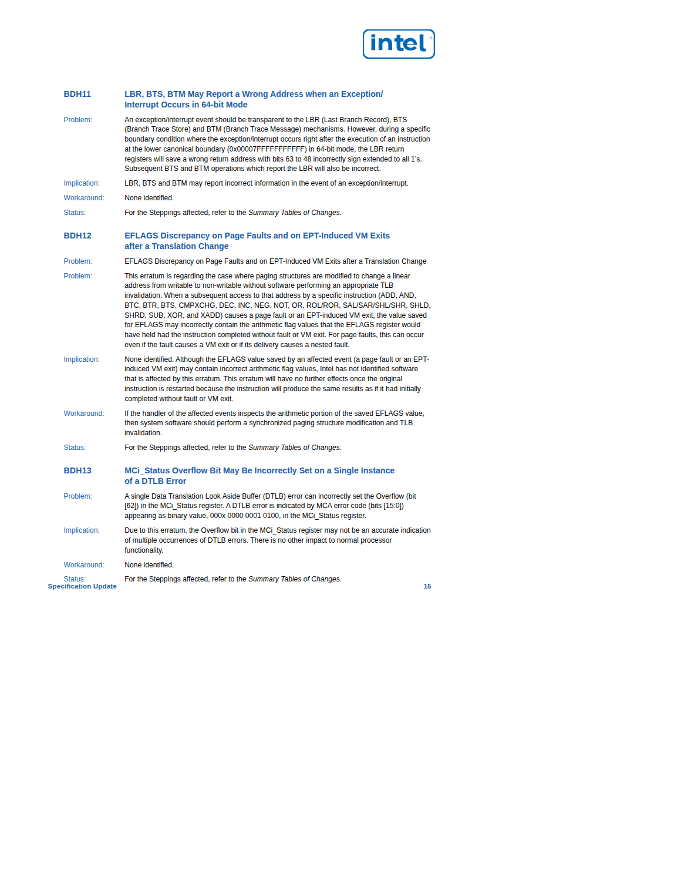®
BDH11
LBR, BTS, BTM May Report a Wrong Address when an Exception/
Interrupt Occurs in 64-bit Mode
Problem:
An exception/interrupt event should be transparent to the LBR (Last Branch Record), BTS (Branch Trace Store) and BTM (Branch Trace Message) mechanisms. However, during a specific boundary condition where the exception/interrupt occurs right after the execution of an instruction at the lower canonical boundary (0x00007FFFFFFFFFFF) in 64-bit mode, the LBR return registers will save a wrong return address with bits 63 to 48 incorrectly sign extended to all 1’s. Subsequent BTS and BTM operations which report the LBR will also be incorrect.
Implication:
LBR, BTS and BTM may report incorrect information in the event of an exception/interrupt.
Workaround:
None identified.
Status:
For the Steppings affected, refer to the Summary Tables of Changes.
BDH12
EFLAGS Discrepancy on Page Faults and on EPT-Induced VM Exits
after a Translation Change
Problem:
EFLAGS Discrepancy on Page Faults and on EPT-Induced VM Exits after a Translation Change
Problem:
This erratum is regarding the case where paging structures are modified to change a linear address from writable to non-writable without software performing an appropriate TLB invalidation. When a subsequent access to that address by a specific instruction (ADD, AND, BTC, BTR, BTS, CMPXCHG, DEC, INC, NEG, NOT, OR, ROL/ROR, SAL/SAR/SHL/SHR, SHLD, SHRD, SUB, XOR, and XADD) causes a page fault or an EPT-induced VM exit, the value saved for EFLAGS may incorrectly contain the arithmetic flag values that the EFLAGS register would have held had the instruction completed without fault or VM exit. For page faults, this can occur even if the fault causes a VM exit or if its delivery causes a nested fault.
Implication:
None identified. Although the EFLAGS value saved by an affected event (a page fault or an EPT-induced VM exit) may contain incorrect arithmetic flag values, Intel has not identified software that is affected by this erratum. This erratum will have no further effects once the original instruction is restarted because the instruction will produce the same results as if it had initially completed without fault or VM exit.
Workaround:
If the handler of the affected events inspects the arithmetic portion of the saved EFLAGS value, then system software should perform a synchronized paging structure modification and TLB invalidation.
Status:
For the Steppings affected, refer to the Summary Tables of Changes.
BDH13
MCi_Status Overflow Bit May Be Incorrectly Set on a Single Instance
of a DTLB Error
Problem:
A single Data Translation Look Aside Buffer (DTLB) error can incorrectly set the Overflow (bit [62]) in the MCi_Status register. A DTLB error is indicated by MCA error code (bits [15:0]) appearing as binary value, 000x 0000 0001 0100, in the MCi_Status register.
Implication:
Due to this erratum, the Overflow bit in the MCi_Status register may not be an accurate indication of multiple occurrences of DTLB errors. There is no other impact to normal processor functionality.
Workaround:
None identified.
Status:
For the Steppings affected, refer to the Summary Tables of Changes.
Specification Update
15